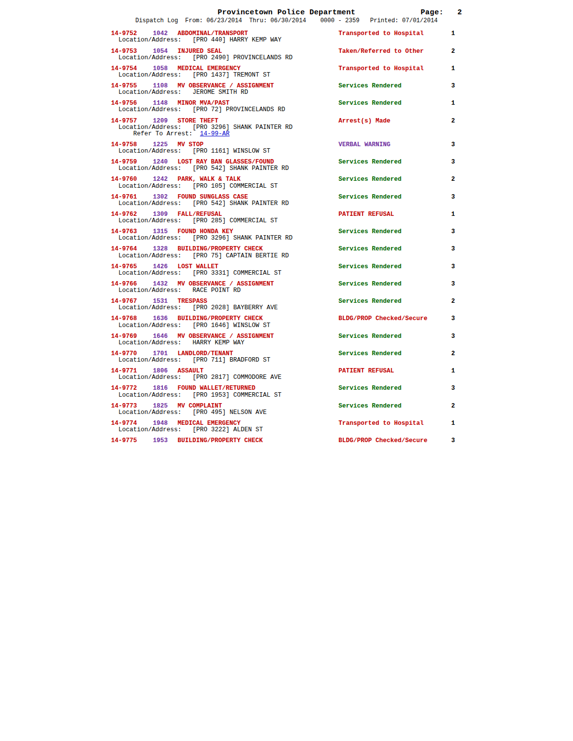Provincetown Police DepartmentPage: 2
Dispatch Log From: 06/23/2014 Thru: 06/30/2014 0000 - 2359 Printed: 07/01/2014
| 14-9752 | 1042 | ABDOMINAL/TRANSPORT | Transported to Hospital | 1 |
| Location/Address: [PRO 440] HARRY KEMP WAY |
| 14-9753 | 1054 | INJURED SEAL | Taken/Referred to Other | 2 |
| Location/Address: [PRO 2490] PROVINCELANDS RD |
| 14-9754 | 1058 | MEDICAL EMERGENCY | Transported to Hospital | 1 |
| Location/Address: [PRO 1437] TREMONT ST |
| 14-9755 | 1108 | MV OBSERVANCE / ASSIGNMENT | Services Rendered | 3 |
| Location/Address: JEROME SMITH RD |
| 14-9756 | 1148 | MINOR MVA/PAST | Services Rendered | 1 |
| Location/Address: [PRO 72] PROVINCELANDS RD |
| 14-9757 | 1209 | STORE THEFT | Arrest(s) Made | 2 |
| Location/Address: [PRO 3296] SHANK PAINTER RD |
| Refer To Arrest: 14-99-AR |
| 14-9758 | 1225 | MV STOP | VERBAL WARNING | 3 |
| Location/Address: [PRO 1161] WINSLOW ST |
| 14-9759 | 1240 | LOST RAY BAN GLASSES/FOUND | Services Rendered | 3 |
| Location/Address: [PRO 542] SHANK PAINTER RD |
| 14-9760 | 1242 | PARK, WALK & TALK | Services Rendered | 2 |
| Location/Address: [PRO 105] COMMERCIAL ST |
| 14-9761 | 1302 | FOUND SUNGLASS CASE | Services Rendered | 3 |
| Location/Address: [PRO 542] SHANK PAINTER RD |
| 14-9762 | 1309 | FALL/REFUSAL | PATIENT REFUSAL | 1 |
| Location/Address: [PRO 285] COMMERCIAL ST |
| 14-9763 | 1315 | FOUND HONDA KEY | Services Rendered | 3 |
| Location/Address: [PRO 3296] SHANK PAINTER RD |
| 14-9764 | 1328 | BUILDING/PROPERTY CHECK | Services Rendered | 3 |
| Location/Address: [PRO 75] CAPTAIN BERTIE RD |
| 14-9765 | 1426 | LOST WALLET | Services Rendered | 3 |
| Location/Address: [PRO 3331] COMMERCIAL ST |
| 14-9766 | 1432 | MV OBSERVANCE / ASSIGNMENT | Services Rendered | 3 |
| Location/Address: RACE POINT RD |
| 14-9767 | 1531 | TRESPASS | Services Rendered | 2 |
| Location/Address: [PRO 2028] BAYBERRY AVE |
| 14-9768 | 1636 | BUILDING/PROPERTY CHECK | BLDG/PROP Checked/Secure | 3 |
| Location/Address: [PRO 1646] WINSLOW ST |
| 14-9769 | 1646 | MV OBSERVANCE / ASSIGNMENT | Services Rendered | 3 |
| Location/Address: HARRY KEMP WAY |
| 14-9770 | 1701 | LANDLORD/TENANT | Services Rendered | 2 |
| Location/Address: [PRO 711] BRADFORD ST |
| 14-9771 | 1806 | ASSAULT | PATIENT REFUSAL | 1 |
| Location/Address: [PRO 2817] COMMODORE AVE |
| 14-9772 | 1816 | FOUND WALLET/RETURNED | Services Rendered | 3 |
| Location/Address: [PRO 1953] COMMERCIAL ST |
| 14-9773 | 1825 | MV COMPLAINT | Services Rendered | 2 |
| Location/Address: [PRO 495] NELSON AVE |
| 14-9774 | 1948 | MEDICAL EMERGENCY | Transported to Hospital | 1 |
| Location/Address: [PRO 3222] ALDEN ST |
| 14-9775 | 1953 | BUILDING/PROPERTY CHECK | BLDG/PROP Checked/Secure | 3 |